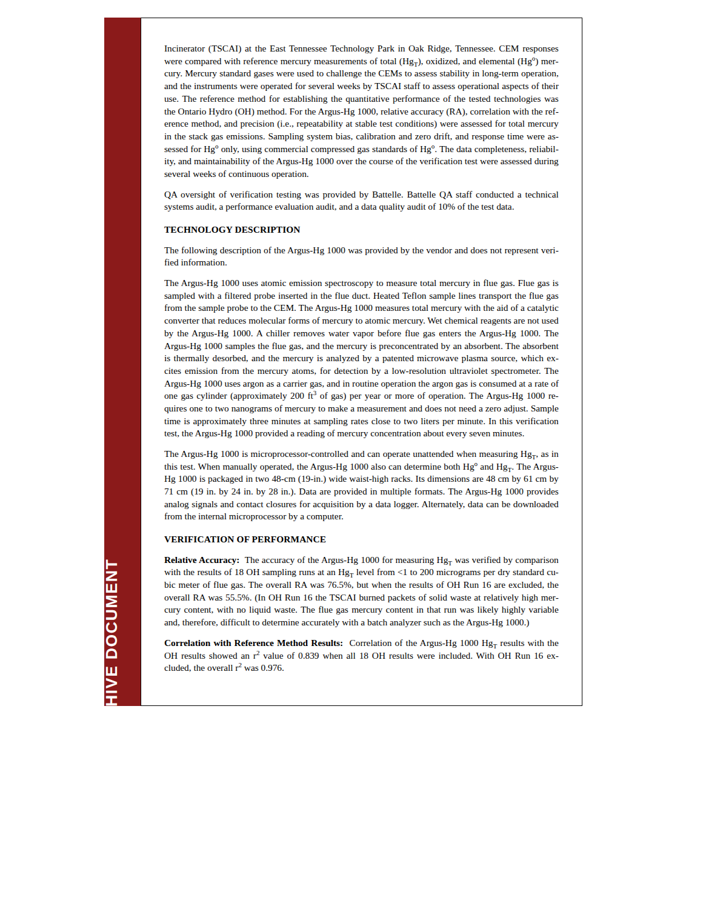US EPA ARCHIVE DOCUMENT
Incinerator (TSCAI) at the East Tennessee Technology Park in Oak Ridge, Tennessee. CEM responses were compared with reference mercury measurements of total (HgT), oxidized, and elemental (Hgo) mercury. Mercury standard gases were used to challenge the CEMs to assess stability in long-term operation, and the instruments were operated for several weeks by TSCAI staff to assess operational aspects of their use. The reference method for establishing the quantitative performance of the tested technologies was the Ontario Hydro (OH) method. For the Argus-Hg 1000, relative accuracy (RA), correlation with the reference method, and precision (i.e., repeatability at stable test conditions) were assessed for total mercury in the stack gas emissions. Sampling system bias, calibration and zero drift, and response time were assessed for Hgo only, using commercial compressed gas standards of Hgo. The data completeness, reliability, and maintainability of the Argus-Hg 1000 over the course of the verification test were assessed during several weeks of continuous operation.
QA oversight of verification testing was provided by Battelle. Battelle QA staff conducted a technical systems audit, a performance evaluation audit, and a data quality audit of 10% of the test data.
Technology Description
The following description of the Argus-Hg 1000 was provided by the vendor and does not represent verified information.
The Argus-Hg 1000 uses atomic emission spectroscopy to measure total mercury in flue gas. Flue gas is sampled with a filtered probe inserted in the flue duct. Heated Teflon sample lines transport the flue gas from the sample probe to the CEM. The Argus-Hg 1000 measures total mercury with the aid of a catalytic converter that reduces molecular forms of mercury to atomic mercury. Wet chemical reagents are not used by the Argus-Hg 1000. A chiller removes water vapor before flue gas enters the Argus-Hg 1000. The Argus-Hg 1000 samples the flue gas, and the mercury is preconcentrated by an absorbent. The absorbent is thermally desorbed, and the mercury is analyzed by a patented microwave plasma source, which excites emission from the mercury atoms, for detection by a low-resolution ultraviolet spectrometer. The Argus-Hg 1000 uses argon as a carrier gas, and in routine operation the argon gas is consumed at a rate of one gas cylinder (approximately 200 ft3 of gas) per year or more of operation. The Argus-Hg 1000 requires one to two nanograms of mercury to make a measurement and does not need a zero adjust. Sample time is approximately three minutes at sampling rates close to two liters per minute. In this verification test, the Argus-Hg 1000 provided a reading of mercury concentration about every seven minutes.
The Argus-Hg 1000 is microprocessor-controlled and can operate unattended when measuring HgT, as in this test. When manually operated, the Argus-Hg 1000 also can determine both Hgo and HgT. The Argus-Hg 1000 is packaged in two 48-cm (19-in.) wide waist-high racks. Its dimensions are 48 cm by 61 cm by 71 cm (19 in. by 24 in. by 28 in.). Data are provided in multiple formats. The Argus-Hg 1000 provides analog signals and contact closures for acquisition by a data logger. Alternately, data can be downloaded from the internal microprocessor by a computer.
Verification of Performance
Relative Accuracy: The accuracy of the Argus-Hg 1000 for measuring HgT was verified by comparison with the results of 18 OH sampling runs at an HgT level from <1 to 200 micrograms per dry standard cubic meter of flue gas. The overall RA was 76.5%, but when the results of OH Run 16 are excluded, the overall RA was 55.5%. (In OH Run 16 the TSCAI burned packets of solid waste at relatively high mercury content, with no liquid waste. The flue gas mercury content in that run was likely highly variable and, therefore, difficult to determine accurately with a batch analyzer such as the Argus-Hg 1000.)
Correlation with Reference Method Results: Correlation of the Argus-Hg 1000 HgT results with the OH results showed an r2 value of 0.839 when all 18 OH results were included. With OH Run 16 excluded, the overall r2 was 0.976.